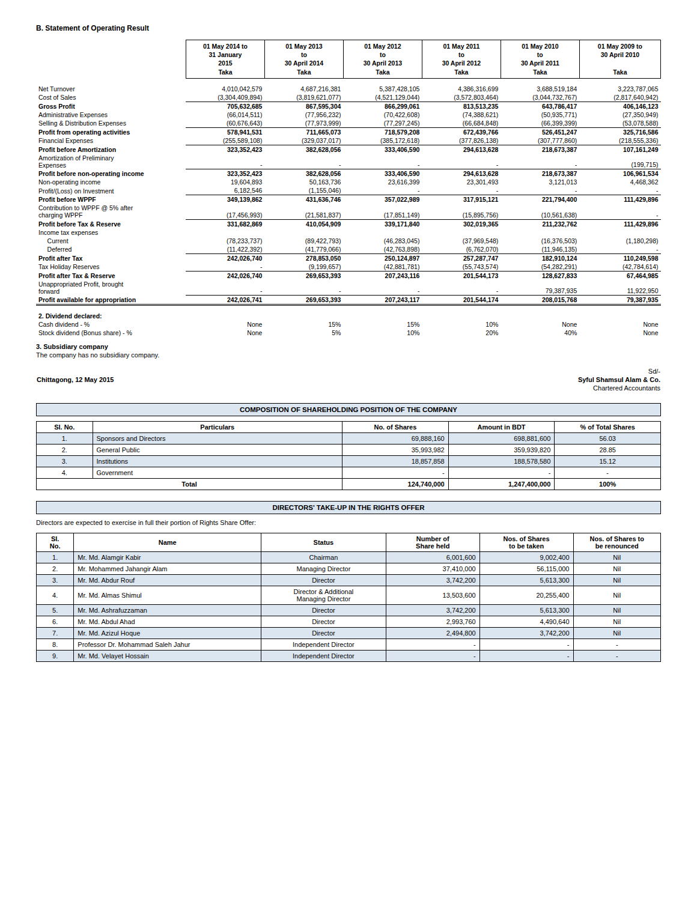B. Statement of Operating Result
| | 01 May 2014 to 31 January 2015 Taka | 01 May 2013 to 30 April 2014 Taka | 01 May 2012 to 30 April 2013 Taka | 01 May 2011 to 30 April 2012 Taka | 01 May 2010 to 30 April 2011 Taka | 01 May 2009 to 30 April 2010 Taka |
| --- | --- | --- | --- | --- | --- | --- |
| Net Turnover | 4,010,042,579 | 4,687,216,381 | 5,387,428,105 | 4,386,316,699 | 3,688,519,184 | 3,223,787,065 |
| Cost of Sales | (3,304,409,894) | (3,819,621,077) | (4,521,129,044) | (3,572,803,464) | (3,044,732,767) | (2,817,640,942) |
| Gross Profit | 705,632,685 | 867,595,304 | 866,299,061 | 813,513,235 | 643,786,417 | 406,146,123 |
| Administrative Expenses | (66,014,511) | (77,956,232) | (70,422,608) | (74,388,621) | (50,935,771) | (27,350,949) |
| Selling & Distribution Expenses | (60,676,643) | (77,973,999) | (77,297,245) | (66,684,848) | (66,399,399) | (53,078,588) |
| Profit from operating activities | 578,941,531 | 711,665,073 | 718,579,208 | 672,439,766 | 526,451,247 | 325,716,586 |
| Financial Expenses | (255,589,108) | (329,037,017) | (385,172,618) | (377,826,138) | (307,777,860) | (218,555,336) |
| Profit before Amortization | 323,352,423 | 382,628,056 | 333,406,590 | 294,613,628 | 218,673,387 | 107,161,249 |
| Amortization of Preliminary Expenses | - | - | - | - | - | (199,715) |
| Profit before non-operating income | 323,352,423 | 382,628,056 | 333,406,590 | 294,613,628 | 218,673,387 | 106,961,534 |
| Non-operating income | 19,604,893 | 50,163,736 | 23,616,399 | 23,301,493 | 3,121,013 | 4,468,362 |
| Profit/(Loss) on Investment | 6,182,546 | (1,155,046) | - | - | - | - |
| Profit before WPPF | 349,139,862 | 431,636,746 | 357,022,989 | 317,915,121 | 221,794,400 | 111,429,896 |
| Contribution to WPPF @ 5% after charging WPPF | (17,456,993) | (21,581,837) | (17,851,149) | (15,895,756) | (10,561,638) | - |
| Profit before Tax & Reserve | 331,682,869 | 410,054,909 | 339,171,840 | 302,019,365 | 211,232,762 | 111,429,896 |
| Income tax expenses | | | | | | |
| Current | (78,233,737) | (89,422,793) | (46,283,045) | (37,969,548) | (16,376,503) | (1,180,298) |
| Deferred | (11,422,392) | (41,779,066) | (42,763,898) | (6,762,070) | (11,946,135) | - |
| Profit after Tax | 242,026,740 | 278,853,050 | 250,124,897 | 257,287,747 | 182,910,124 | 110,249,598 |
| Tax Holiday Reserves | - | (9,199,657) | (42,881,781) | (55,743,574) | (54,282,291) | (42,784,614) |
| Profit after Tax & Reserve | 242,026,740 | 269,653,393 | 207,243,116 | 201,544,173 | 128,627,833 | 67,464,985 |
| Unappropriated Profit, brought forward | - | - | - | - | 79,387,935 | 11,922,950 |
| Profit available for appropriation | 242,026,741 | 269,653,393 | 207,243,117 | 201,544,174 | 208,015,768 | 79,387,935 |
| 2. Dividend declared: | |
| Cash dividend - % | None | 15% | 15% | 10% | None | None |
| Stock dividend (Bonus share) - % | None | 5% | 10% | 20% | 40% | None |
3. Subsidiary company
The company has no subsidiary company.
| | Sd/- |
| Chittagong, 12 May 2015 | Syful Shamsul Alam & Co. |
| | Chartered Accountants |
COMPOSITION OF SHAREHOLDING POSITION OF THE COMPANY
| Sl. No. | Particulars | No. of Shares | Amount in BDT | % of Total Shares |
| --- | --- | --- | --- | --- |
| 1. | Sponsors and Directors | 69,888,160 | 698,881,600 | 56.03 |
| 2. | General Public | 35,993,982 | 359,939,820 | 28.85 |
| 3. | Institutions | 18,857,858 | 188,578,580 | 15.12 |
| 4. | Government | - | - | - |
| Total | 124,740,000 | 1,247,400,000 | 100% |
DIRECTORS' TAKE-UP IN THE RIGHTS OFFER
Directors are expected to exercise in full their portion of Rights Share Offer:
| Sl. No. | Name | Status | Number of Share held | Nos. of Shares to be taken | Nos. of Shares to be renounced |
| --- | --- | --- | --- | --- | --- |
| 1. | Mr. Md. Alamgir Kabir | Chairman | 6,001,600 | 9,002,400 | Nil |
| 2. | Mr. Mohammed Jahangir Alam | Managing Director | 37,410,000 | 56,115,000 | Nil |
| 3. | Mr. Md. Abdur Rouf | Director | 3,742,200 | 5,613,300 | Nil |
| 4. | Mr. Md. Almas Shimul | Director & Additional Managing Director | 13,503,600 | 20,255,400 | Nil |
| 5. | Mr. Md. Ashrafuzzaman | Director | 3,742,200 | 5,613,300 | Nil |
| 6. | Mr. Md. Abdul Ahad | Director | 2,993,760 | 4,490,640 | Nil |
| 7. | Mr. Md. Azizul Hoque | Director | 2,494,800 | 3,742,200 | Nil |
| 8. | Professor Dr. Mohammad Saleh Jahur | Independent Director | - | - | - |
| 9. | Mr. Md. Velayet Hossain | Independent Director | - | - | - |